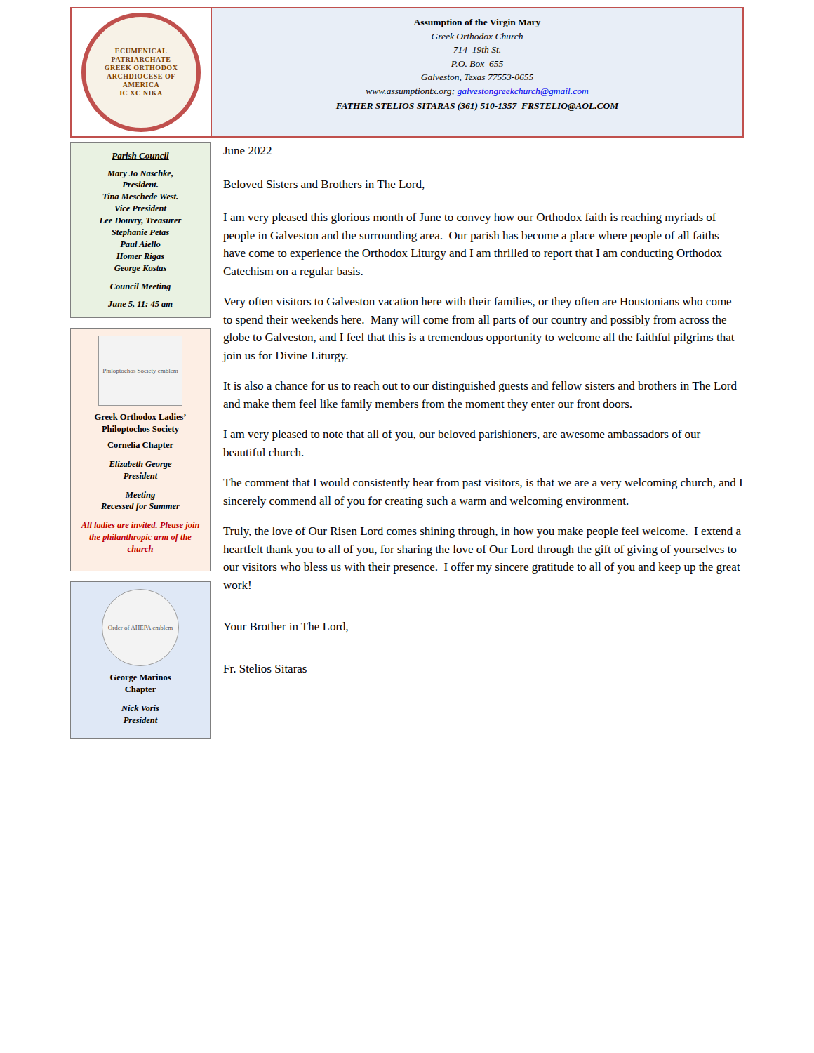ECUMENICAL PATRIARCHATE
GREEK ORTHODOX ARCHDIOCESE OF AMERICA
IC XC NIKA
Assumption of the Virgin Mary
Greek Orthodox Church
714 19th St.
P.O. Box 655
Galveston, Texas 77553-0655
www.assumptiontx.org; galvestongreekchurch@gmail.com
FATHER STELIOS SITARAS (361) 510-1357 FRSTELIO@AOL.COM
Parish Council
Mary Jo Naschke, President. Tina Meschede West. Vice President Lee Douvry, Treasurer Stephanie Petas Paul Aiello Homer Rigas George Kostas
Council Meeting
June 5, 11: 45 am
Philoptochos Society emblem
Greek Orthodox Ladies’
Philoptochos Society
Cornelia Chapter
Elizabeth George
President
Meeting
Recessed for Summer
All ladies are invited. Please join the philanthropic arm of the church
Order of AHEPA emblem
George Marinos
Chapter
Nick Voris
President
June 2022
Beloved Sisters and Brothers in The Lord,
I am very pleased this glorious month of June to convey how our Orthodox faith is reaching myriads of people in Galveston and the surrounding area. Our parish has become a place where people of all faiths have come to experience the Orthodox Liturgy and I am thrilled to report that I am conducting Orthodox Catechism on a regular basis.
Very often visitors to Galveston vacation here with their families, or they often are Houstonians who come to spend their weekends here. Many will come from all parts of our country and possibly from across the globe to Galveston, and I feel that this is a tremendous opportunity to welcome all the faithful pilgrims that join us for Divine Liturgy.
It is also a chance for us to reach out to our distinguished guests and fellow sisters and brothers in The Lord and make them feel like family members from the moment they enter our front doors.
I am very pleased to note that all of you, our beloved parishioners, are awesome ambassadors of our beautiful church.
The comment that I would consistently hear from past visitors, is that we are a very welcoming church, and I sincerely commend all of you for creating such a warm and welcoming environment.
Truly, the love of Our Risen Lord comes shining through, in how you make people feel welcome. I extend a heartfelt thank you to all of you, for sharing the love of Our Lord through the gift of giving of yourselves to our visitors who bless us with their presence. I offer my sincere gratitude to all of you and keep up the great work!
Your Brother in The Lord,
Fr. Stelios Sitaras